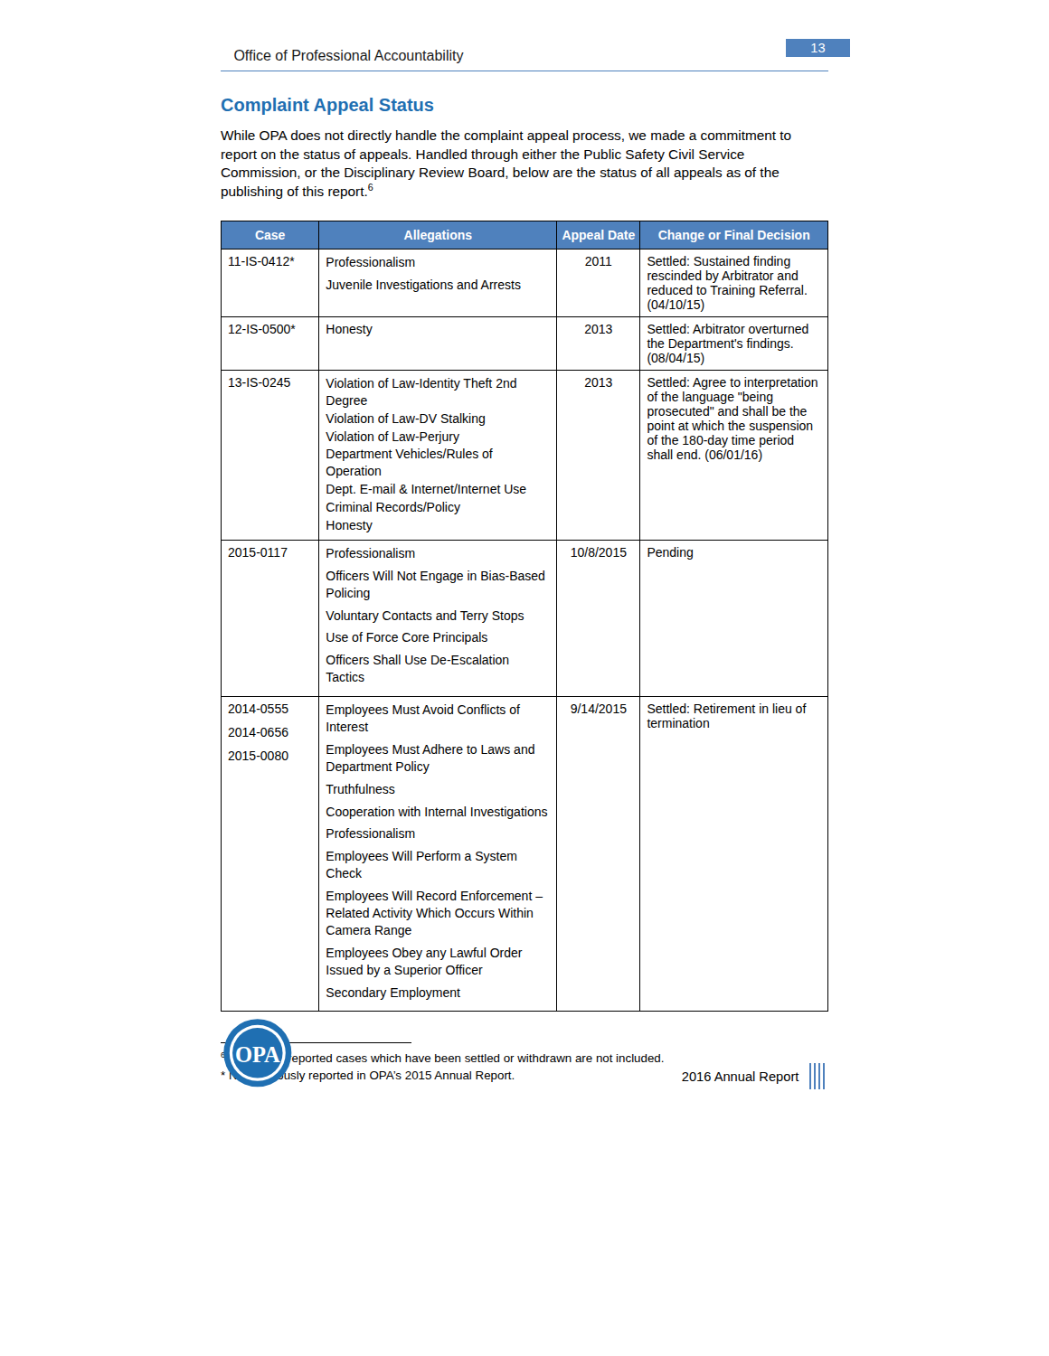Office of Professional Accountability
13
Complaint Appeal Status
While OPA does not directly handle the complaint appeal process, we made a commitment to report on the status of appeals. Handled through either the Public Safety Civil Service Commission, or the Disciplinary Review Board, below are the status of all appeals as of the publishing of this report.6
| Case | Allegations | Appeal Date | Change or Final Decision |
| --- | --- | --- | --- |
| 11-IS-0412* | Professionalism Juvenile Investigations and Arrests | 2011 | Settled: Sustained finding rescinded by Arbitrator and reduced to Training Referral. (04/10/15) |
| 12-IS-0500* | Honesty | 2013 | Settled: Arbitrator overturned the Department's findings. (08/04/15) |
| 13-IS-0245 | Violation of Law-Identity Theft 2nd Degree Violation of Law-DV Stalking Violation of Law-Perjury Department Vehicles/Rules of Operation Dept. E-mail & Internet/Internet Use Criminal Records/Policy Honesty | 2013 | Settled: Agree to interpretation of the language "being prosecuted" and shall be the point at which the suspension of the 180-day time period shall end. (06/01/16) |
| 2015-0117 | Professionalism Officers Will Not Engage in Bias-Based Policing Voluntary Contacts and Terry Stops Use of Force Core Principals Officers Shall Use De-Escalation Tactics | 10/8/2015 | Pending |
| 2014-0555 2014-0656 2015-0080 | Employees Must Avoid Conflicts of Interest Employees Must Adhere to Laws and Department Policy Truthfulness Cooperation with Internal Investigations Professionalism Employees Will Perform a System Check Employees Will Record Enforcement – Related Activity Which Occurs Within Camera Range Employees Obey any Lawful Order Issued by a Superior Officer Secondary Employment | 9/14/2015 | Settled: Retirement in lieu of termination |
6 Previously reported cases which have been settled or withdrawn are not included.
* Not previously reported in OPA’s 2015 Annual Report.
OPA
2016 Annual Report